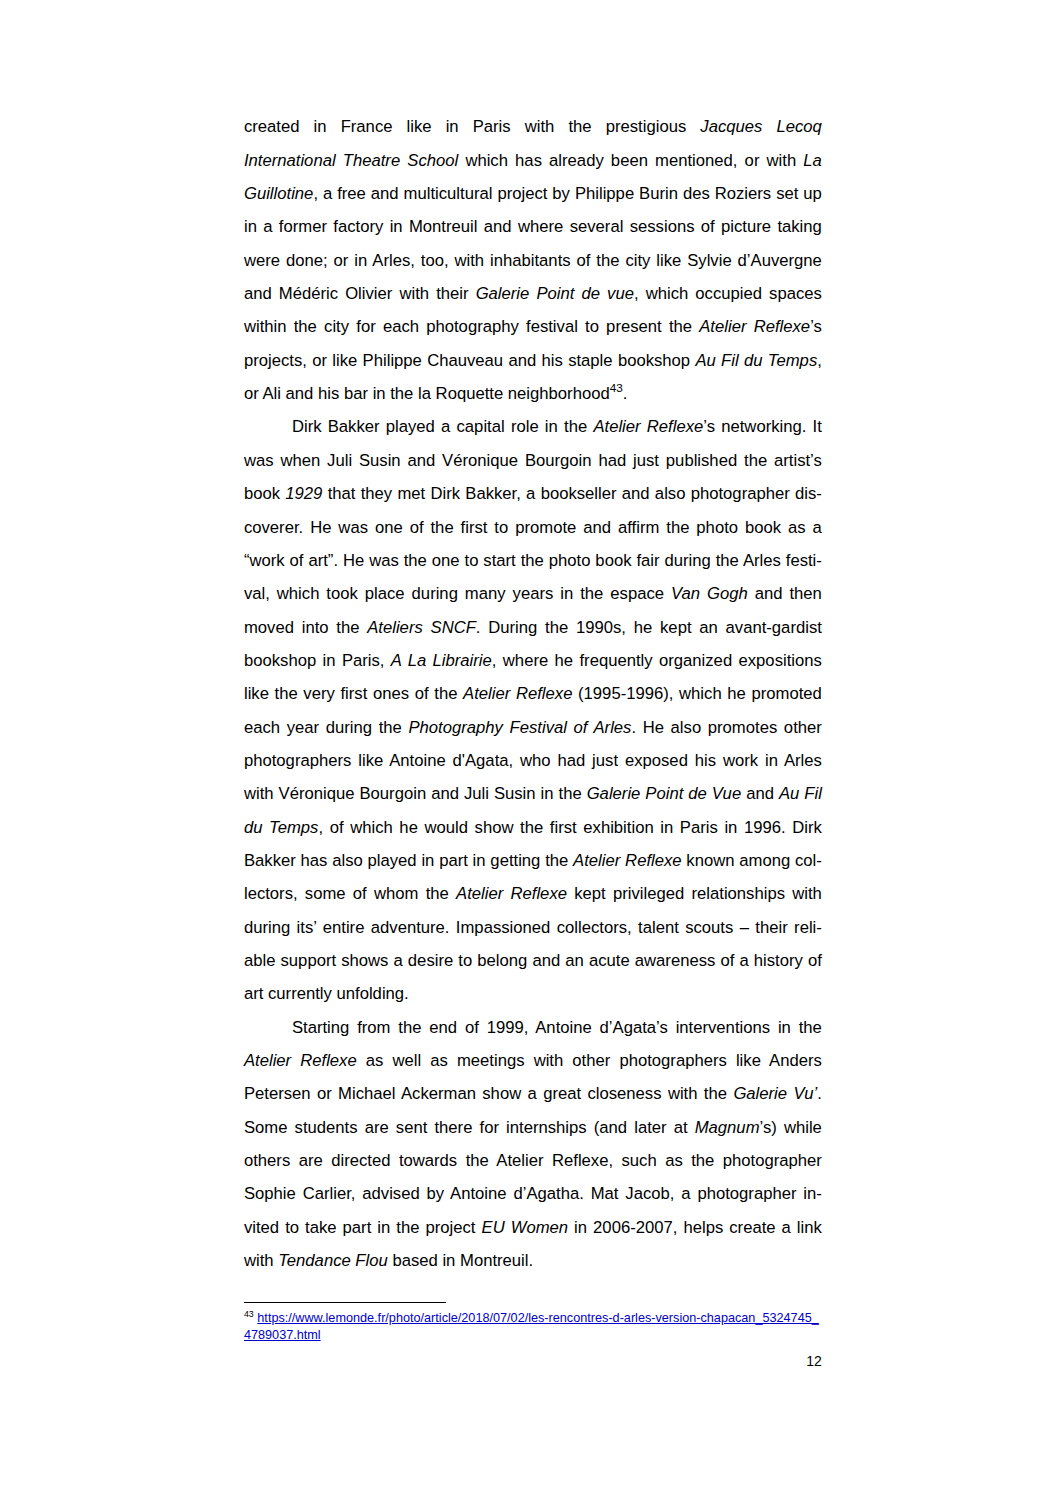created in France like in Paris with the prestigious Jacques Lecoq International Theatre School which has already been mentioned, or with La Guillotine, a free and multicultural project by Philippe Burin des Roziers set up in a former factory in Montreuil and where several sessions of picture taking were done; or in Arles, too, with inhabitants of the city like Sylvie d’Auvergne and Médéric Olivier with their Galerie Point de vue, which occupied spaces within the city for each photography festival to present the Atelier Reflexe’s projects, or like Philippe Chauveau and his staple bookshop Au Fil du Temps, or Ali and his bar in the la Roquette neighborhood43.
Dirk Bakker played a capital role in the Atelier Reflexe’s networking. It was when Juli Susin and Véronique Bourgoin had just published the artist’s book 1929 that they met Dirk Bakker, a bookseller and also photographer discoverer. He was one of the first to promote and affirm the photo book as a “work of art”. He was the one to start the photo book fair during the Arles festival, which took place during many years in the espace Van Gogh and then moved into the Ateliers SNCF. During the 1990s, he kept an avant-gardist bookshop in Paris, A La Librairie, where he frequently organized expositions like the very first ones of the Atelier Reflexe (1995-1996), which he promoted each year during the Photography Festival of Arles. He also promotes other photographers like Antoine d'Agata, who had just exposed his work in Arles with Véronique Bourgoin and Juli Susin in the Galerie Point de Vue and Au Fil du Temps, of which he would show the first exhibition in Paris in 1996. Dirk Bakker has also played in part in getting the Atelier Reflexe known among collectors, some of whom the Atelier Reflexe kept privileged relationships with during its’ entire adventure. Impassioned collectors, talent scouts – their reliable support shows a desire to belong and an acute awareness of a history of art currently unfolding.
Starting from the end of 1999, Antoine d’Agata’s interventions in the Atelier Reflexe as well as meetings with other photographers like Anders Petersen or Michael Ackerman show a great closeness with the Galerie Vu’. Some students are sent there for internships (and later at Magnum’s) while others are directed towards the Atelier Reflexe, such as the photographer Sophie Carlier, advised by Antoine d’Agatha. Mat Jacob, a photographer invited to take part in the project EU Women in 2006-2007, helps create a link with Tendance Flou based in Montreuil.
43 https://www.lemonde.fr/photo/article/2018/07/02/les-rencontres-d-arles-version-chapacan_5324745_4789037.html
12